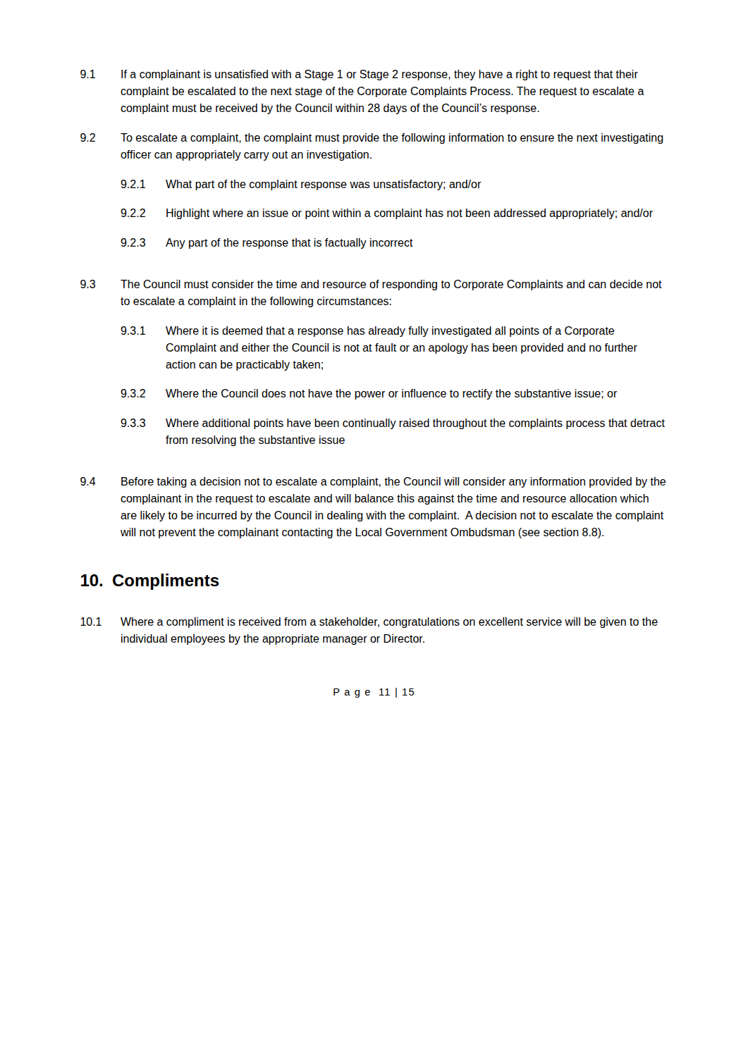9.1 If a complainant is unsatisfied with a Stage 1 or Stage 2 response, they have a right to request that their complaint be escalated to the next stage of the Corporate Complaints Process. The request to escalate a complaint must be received by the Council within 28 days of the Council’s response.
9.2 To escalate a complaint, the complaint must provide the following information to ensure the next investigating officer can appropriately carry out an investigation.
9.2.1 What part of the complaint response was unsatisfactory; and/or
9.2.2 Highlight where an issue or point within a complaint has not been addressed appropriately; and/or
9.2.3 Any part of the response that is factually incorrect
9.3 The Council must consider the time and resource of responding to Corporate Complaints and can decide not to escalate a complaint in the following circumstances:
9.3.1 Where it is deemed that a response has already fully investigated all points of a Corporate Complaint and either the Council is not at fault or an apology has been provided and no further action can be practicably taken;
9.3.2 Where the Council does not have the power or influence to rectify the substantive issue; or
9.3.3 Where additional points have been continually raised throughout the complaints process that detract from resolving the substantive issue
9.4 Before taking a decision not to escalate a complaint, the Council will consider any information provided by the complainant in the request to escalate and will balance this against the time and resource allocation which are likely to be incurred by the Council in dealing with the complaint. A decision not to escalate the complaint will not prevent the complainant contacting the Local Government Ombudsman (see section 8.8).
10. Compliments
10.1 Where a compliment is received from a stakeholder, congratulations on excellent service will be given to the individual employees by the appropriate manager or Director.
P a g e 11 | 15